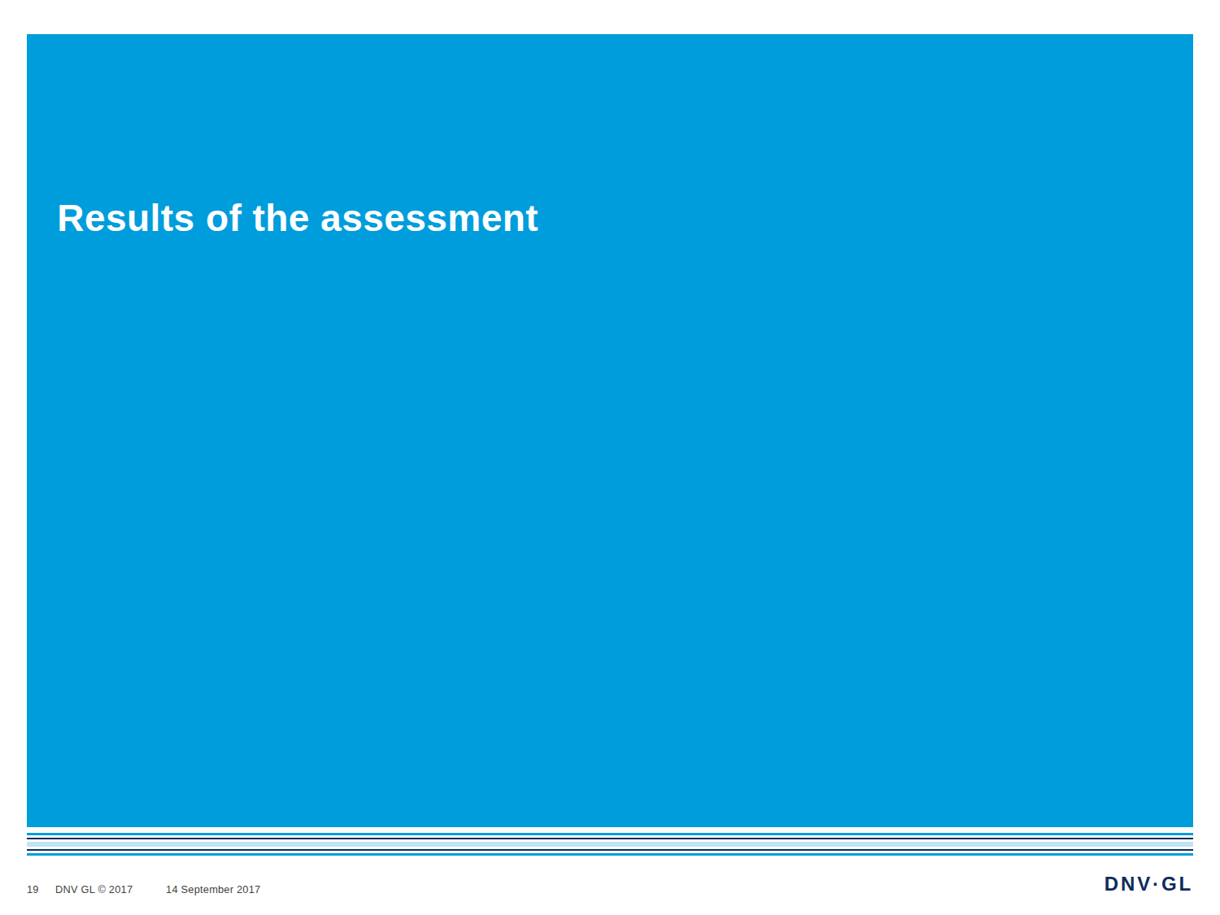Results of the assessment
19 DNV GL © 201714 September 2017
DNV·GL